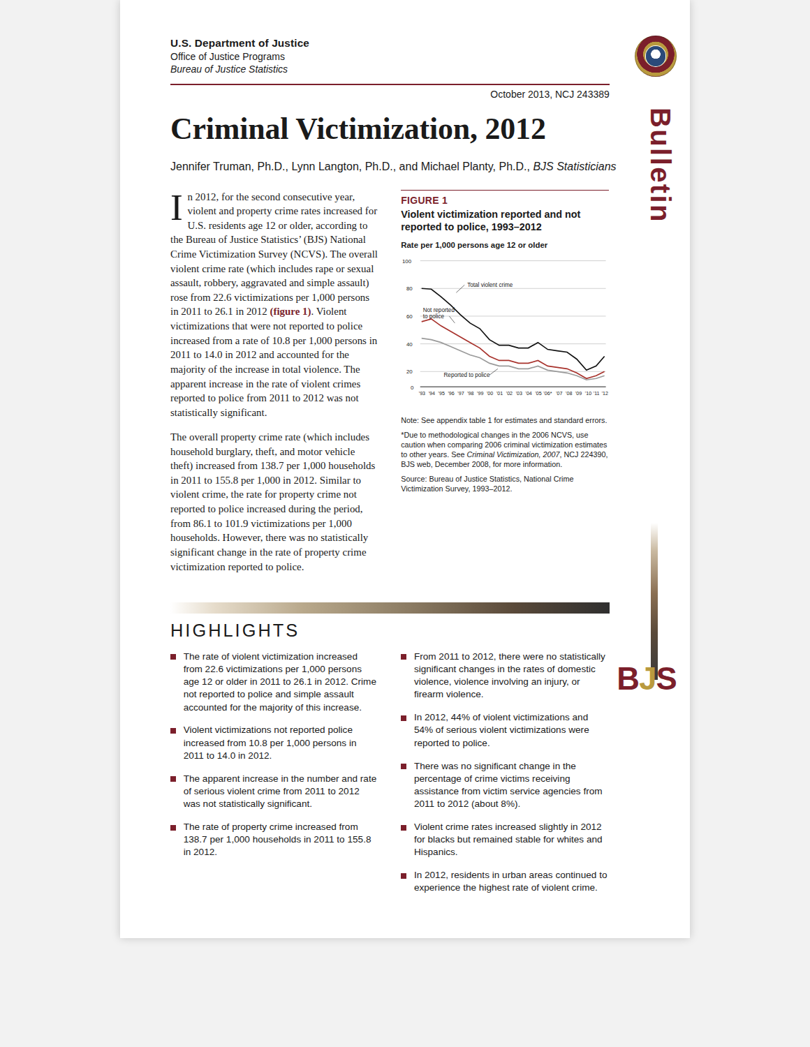Bulletin
BJS
U.S. Department of Justice
Office of Justice Programs
Bureau of Justice Statistics
October 2013, NCJ 243389
Criminal Victimization, 2012
Jennifer Truman, Ph.D., Lynn Langton, Ph.D., and Michael Planty, Ph.D., BJS Statisticians
In 2012, for the second consecutive year, violent and property crime rates increased for U.S. residents age 12 or older, according to the Bureau of Justice Statistics’ (BJS) National Crime Victimization Survey (NCVS). The overall violent crime rate (which includes rape or sexual assault, robbery, aggravated and simple assault) rose from 22.6 victimizations per 1,000 persons in 2011 to 26.1 in 2012 (figure 1). Violent victimizations that were not reported to police increased from a rate of 10.8 per 1,000 persons in 2011 to 14.0 in 2012 and accounted for the majority of the increase in total violence. The apparent increase in the rate of violent crimes reported to police from 2011 to 2012 was not statistically significant.
The overall property crime rate (which includes household burglary, theft, and motor vehicle theft) increased from 138.7 per 1,000 households in 2011 to 155.8 per 1,000 in 2012. Similar to violent crime, the rate for property crime not reported to police increased during the period, from 86.1 to 101.9 victimizations per 1,000 households. However, there was no statistically significant change in the rate of property crime victimization reported to police.
FIGURE 1
Violent victimization reported and not reported to police, 1993–2012
Rate per 1,000 persons age 12 or older
100 80 60 40 20 0 Total violent crime Not reported to police Reported to police '93 '94 '95 '96 '97 '98 '99 '00 '01 '02 '03 '04 '05 '06* '07 '08 '09 '10 '11 '12
Note: See appendix table 1 for estimates and standard errors.
*Due to methodological changes in the 2006 NCVS, use caution when comparing 2006 criminal victimization estimates to other years. See Criminal Victimization, 2007, NCJ 224390, BJS web, December 2008, for more information.
Source: Bureau of Justice Statistics, National Crime Victimization Survey, 1993–2012.
HIGHLIGHTS
The rate of violent victimization increased from 22.6 victimizations per 1,000 persons age 12 or older in 2011 to 26.1 in 2012. Crime not reported to police and simple assault accounted for the majority of this increase.
Violent victimizations not reported police increased from 10.8 per 1,000 persons in 2011 to 14.0 in 2012.
The apparent increase in the number and rate of serious violent crime from 2011 to 2012 was not statistically significant.
The rate of property crime increased from 138.7 per 1,000 households in 2011 to 155.8 in 2012.
From 2011 to 2012, there were no statistically significant changes in the rates of domestic violence, violence involving an injury, or firearm violence.
In 2012, 44% of violent victimizations and 54% of serious violent victimizations were reported to police.
There was no significant change in the percentage of crime victims receiving assistance from victim service agencies from 2011 to 2012 (about 8%).
Violent crime rates increased slightly in 2012 for blacks but remained stable for whites and Hispanics.
In 2012, residents in urban areas continued to experience the highest rate of violent crime.